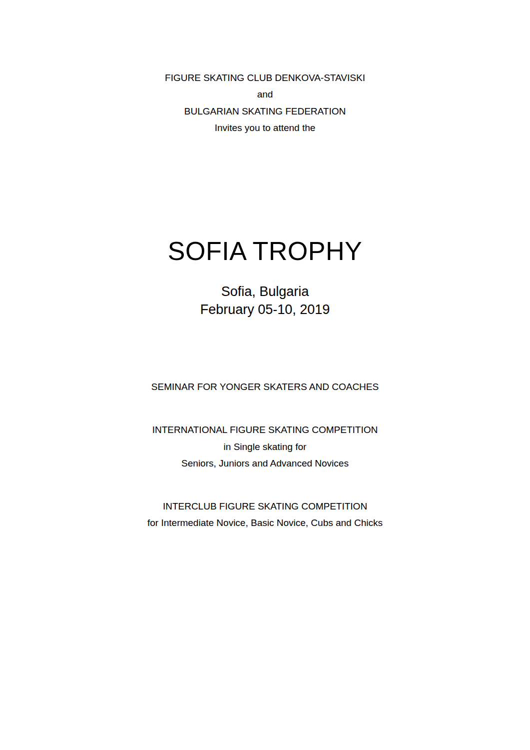FIGURE SKATING CLUB DENKOVA-STAVISKI
and
BULGARIAN SKATING FEDERATION
Invites you to attend the
SOFIA TROPHY
Sofia, Bulgaria
February 05-10, 2019
SEMINAR FOR YONGER SKATERS AND COACHES
INTERNATIONAL FIGURE SKATING COMPETITION
in Single skating for
Seniors, Juniors and Advanced Novices
INTERCLUB FIGURE SKATING COMPETITION
for Intermediate Novice, Basic Novice, Cubs and Chicks